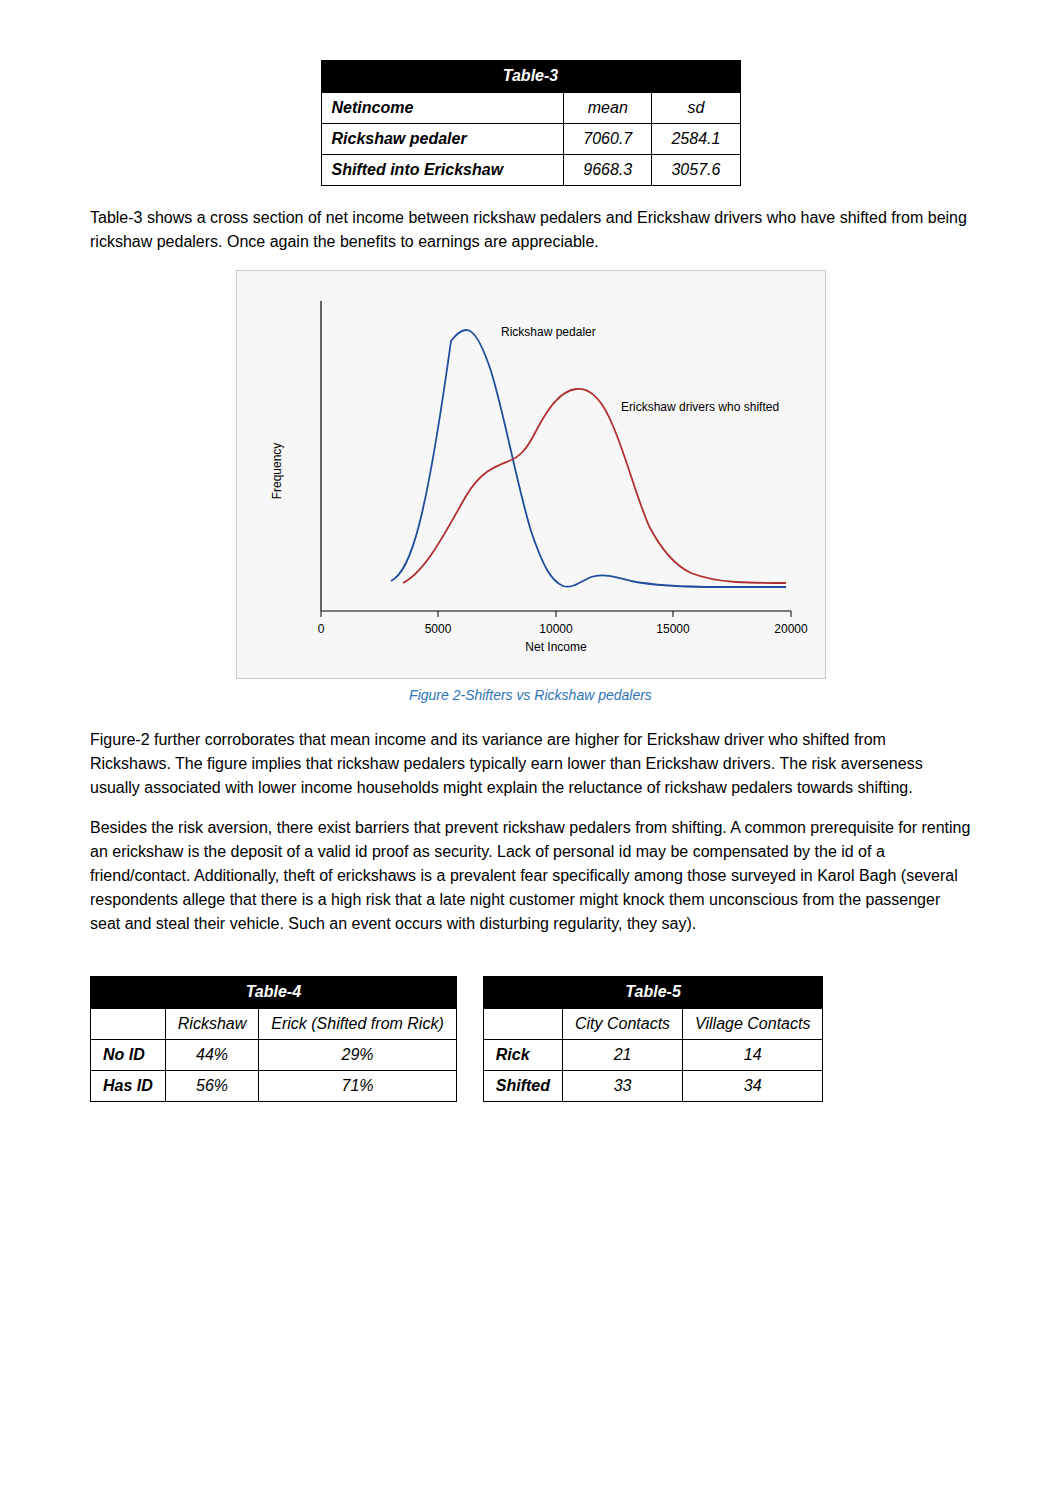Table-3
| Netincome | mean | sd |
| Rickshaw pedaler | 7060.7 | 2584.1 |
| Shifted into Erickshaw | 9668.3 | 3057.6 |
Table-3 shows a cross section of net income between rickshaw pedalers and Erickshaw drivers who have shifted from being rickshaw pedalers. Once again the benefits to earnings are appreciable.
Frequency 0 5000 10000 15000 20000 Net Income Rickshaw pedaler Erickshaw drivers who shifted
Figure 2-Shifters vs Rickshaw pedalers
Figure-2 further corroborates that mean income and its variance are higher for Erickshaw driver who shifted from Rickshaws. The figure implies that rickshaw pedalers typically earn lower than Erickshaw drivers. The risk averseness usually associated with lower income households might explain the reluctance of rickshaw pedalers towards shifting.
Besides the risk aversion, there exist barriers that prevent rickshaw pedalers from shifting. A common prerequisite for renting an erickshaw is the deposit of a valid id proof as security. Lack of personal id may be compensated by the id of a friend/contact. Additionally, theft of erickshaws is a prevalent fear specifically among those surveyed in Karol Bagh (several respondents allege that there is a high risk that a late night customer might knock them unconscious from the passenger seat and steal their vehicle. Such an event occurs with disturbing regularity, they say).
Table-4
| | Rickshaw | Erick (Shifted from Rick) |
| --- | --- | --- |
| No ID | 44% | 29% |
| Has ID | 56% | 71% |
Table-5
| | City Contacts | Village Contacts |
| --- | --- | --- |
| Rick | 21 | 14 |
| Shifted | 33 | 34 |